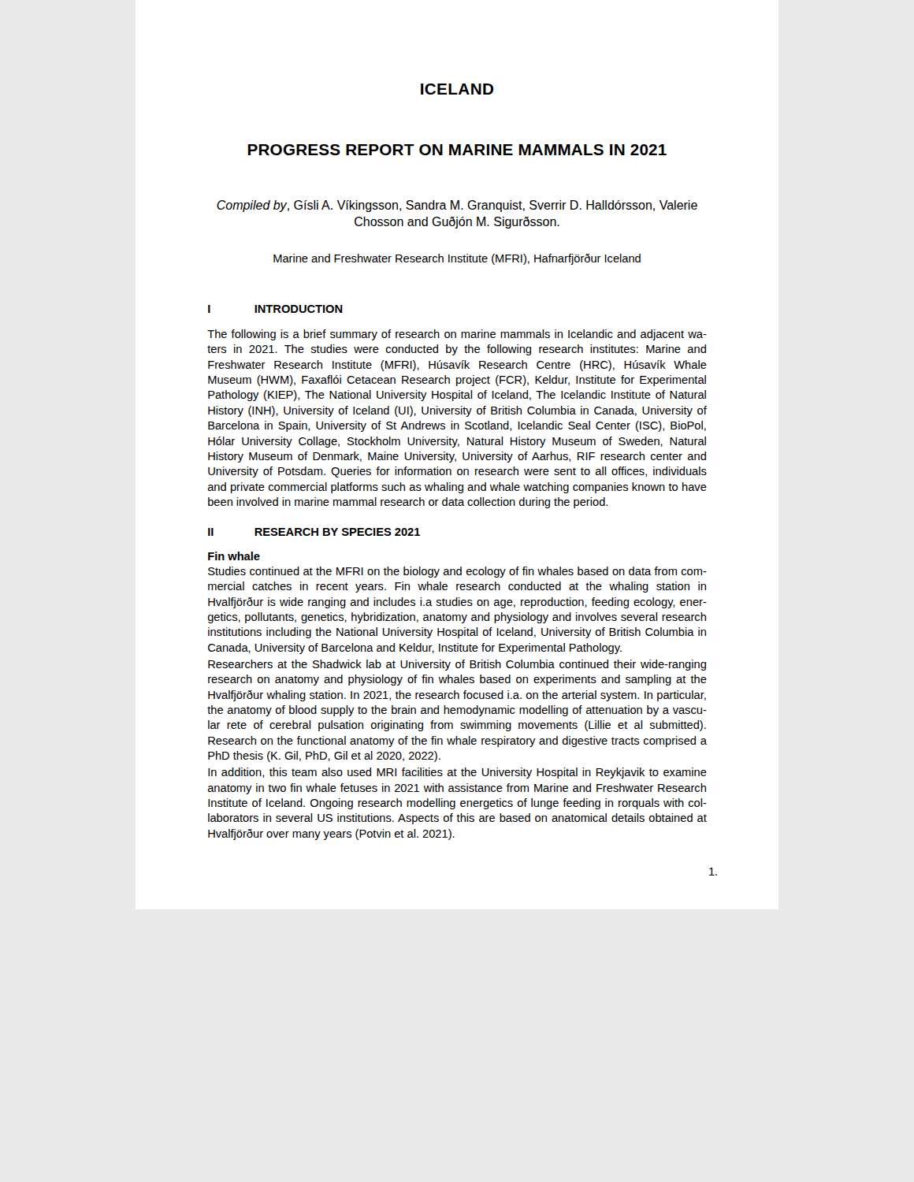ICELAND
PROGRESS REPORT ON MARINE MAMMALS IN 2021
Compiled by, Gísli A. Víkingsson, Sandra M. Granquist, Sverrir D. Halldórsson, Valerie Chosson and Guðjón M. Sigurðsson.
Marine and Freshwater Research Institute (MFRI), Hafnarfjörður Iceland
IINTRODUCTION
The following is a brief summary of research on marine mammals in Icelandic and adjacent waters in 2021. The studies were conducted by the following research institutes: Marine and Freshwater Research Institute (MFRI), Húsavík Research Centre (HRC), Húsavík Whale Museum (HWM), Faxaflói Cetacean Research project (FCR), Keldur, Institute for Experimental Pathology (KIEP), The National University Hospital of Iceland, The Icelandic Institute of Natural History (INH), University of Iceland (UI), University of British Columbia in Canada, University of Barcelona in Spain, University of St Andrews in Scotland, Icelandic Seal Center (ISC), BioPol, Hólar University Collage, Stockholm University, Natural History Museum of Sweden, Natural History Museum of Denmark, Maine University, University of Aarhus, RIF research center and University of Potsdam. Queries for information on research were sent to all offices, individuals and private commercial platforms such as whaling and whale watching companies known to have been involved in marine mammal research or data collection during the period.
II RESEARCH BY SPECIES 2021
Fin whale
Studies continued at the MFRI on the biology and ecology of fin whales based on data from commercial catches in recent years. Fin whale research conducted at the whaling station in Hvalfjörður is wide ranging and includes i.a studies on age, reproduction, feeding ecology, energetics, pollutants, genetics, hybridization, anatomy and physiology and involves several research institutions including the National University Hospital of Iceland, University of British Columbia in Canada, University of Barcelona and Keldur, Institute for Experimental Pathology.
Researchers at the Shadwick lab at University of British Columbia continued their wide-ranging research on anatomy and physiology of fin whales based on experiments and sampling at the Hvalfjörður whaling station. In 2021, the research focused i.a. on the arterial system. In particular, the anatomy of blood supply to the brain and hemodynamic modelling of attenuation by a vascular rete of cerebral pulsation originating from swimming movements (Lillie et al submitted). Research on the functional anatomy of the fin whale respiratory and digestive tracts comprised a PhD thesis (K. Gil, PhD, Gil et al 2020, 2022).
In addition, this team also used MRI facilities at the University Hospital in Reykjavik to examine anatomy in two fin whale fetuses in 2021 with assistance from Marine and Freshwater Research Institute of Iceland. Ongoing research modelling energetics of lunge feeding in rorquals with collaborators in several US institutions. Aspects of this are based on anatomical details obtained at Hvalfjörður over many years (Potvin et al. 2021).
1.